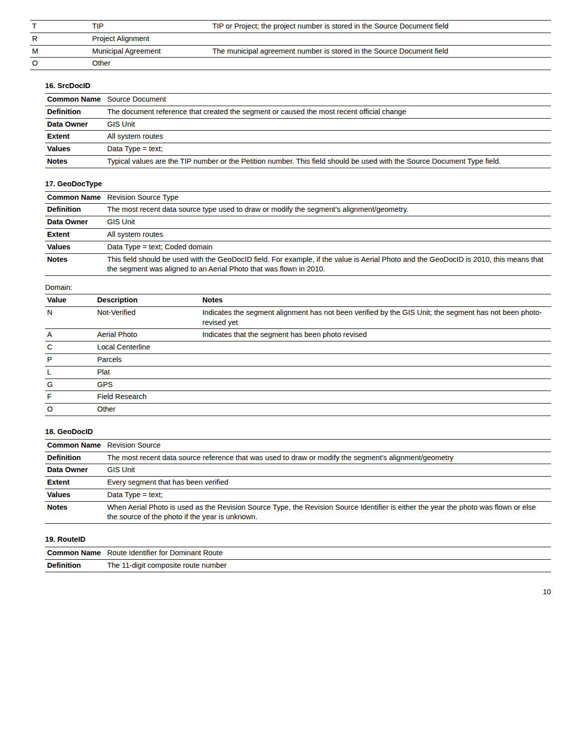| T | TIP | TIP or Project; the project number is stored in the Source Document field |
| R | Project Alignment | |
| M | Municipal Agreement | The municipal agreement number is stored in the Source Document field |
| O | Other | |
16. SrcDocID
| Common Name | Source Document |
| Definition | The document reference that created the segment or caused the most recent official change |
| Data Owner | GIS Unit |
| Extent | All system routes |
| Values | Data Type = text; |
| Notes | Typical values are the TIP number or the Petition number. This field should be used with the Source Document Type field. |
17. GeoDocType
| Common Name | Revision Source Type |
| Definition | The most recent data source type used to draw or modify the segment’s alignment/geometry. |
| Data Owner | GIS Unit |
| Extent | All system routes |
| Values | Data Type = text; Coded domain |
| Notes | This field should be used with the GeoDocID field. For example, if the value is Aerial Photo and the GeoDocID is 2010, this means that the segment was aligned to an Aerial Photo that was flown in 2010. |
Domain:
| Value | Description | Notes |
| --- | --- | --- |
| N | Not-Verified | Indicates the segment alignment has not been verified by the GIS Unit; the segment has not been photo-revised yet |
| A | Aerial Photo | Indicates that the segment has been photo revised |
| C | Local Centerline | |
| P | Parcels | |
| L | Plat | |
| G | GPS | |
| F | Field Research | |
| O | Other | |
18. GeoDocID
| Common Name | Revision Source |
| Definition | The most recent data source reference that was used to draw or modify the segment’s alignment/geometry |
| Data Owner | GIS Unit |
| Extent | Every segment that has been verified |
| Values | Data Type = text; |
| Notes | When Aerial Photo is used as the Revision Source Type, the Revision Source Identifier is either the year the photo was flown or else the source of the photo if the year is unknown. |
19. RouteID
| Common Name | Route Identifier for Dominant Route |
| Definition | The 11-digit composite route number |
10